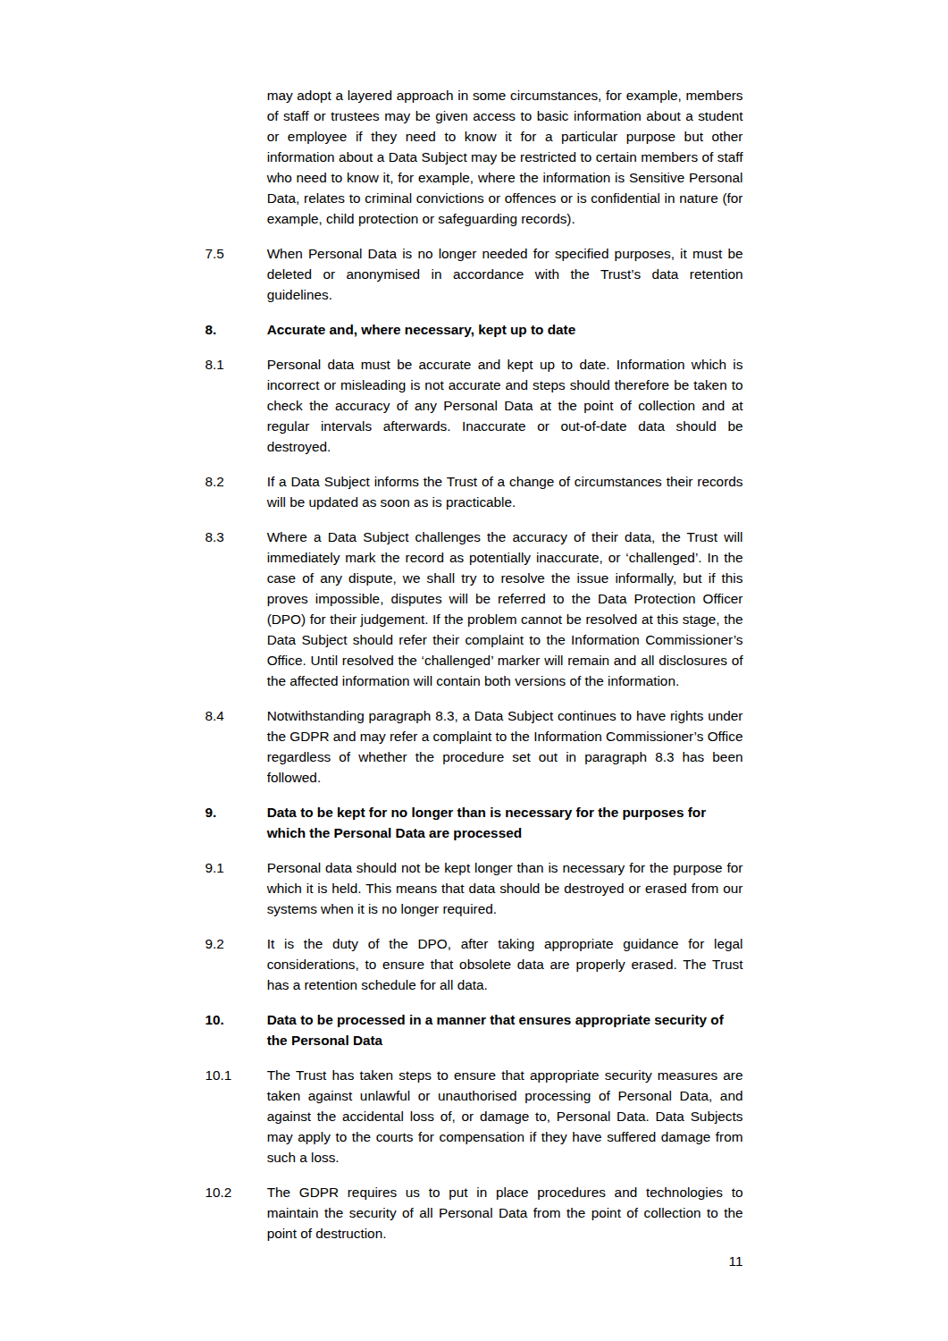may adopt a layered approach in some circumstances, for example, members of staff or trustees may be given access to basic information about a student or employee if they need to know it for a particular purpose but other information about a Data Subject may be restricted to certain members of staff who need to know it, for example, where the information is Sensitive Personal Data, relates to criminal convictions or offences or is confidential in nature (for example, child protection or safeguarding records).
7.5
When Personal Data is no longer needed for specified purposes, it must be deleted or anonymised in accordance with the Trust’s data retention guidelines.
8.
Accurate and, where necessary, kept up to date
8.1
Personal data must be accurate and kept up to date. Information which is incorrect or misleading is not accurate and steps should therefore be taken to check the accuracy of any Personal Data at the point of collection and at regular intervals afterwards. Inaccurate or out-of-date data should be destroyed.
8.2
If a Data Subject informs the Trust of a change of circumstances their records will be updated as soon as is practicable.
8.3
Where a Data Subject challenges the accuracy of their data, the Trust will immediately mark the record as potentially inaccurate, or ‘challenged’. In the case of any dispute, we shall try to resolve the issue informally, but if this proves impossible, disputes will be referred to the Data Protection Officer (DPO) for their judgement. If the problem cannot be resolved at this stage, the Data Subject should refer their complaint to the Information Commissioner’s Office. Until resolved the ‘challenged’ marker will remain and all disclosures of the affected information will contain both versions of the information.
8.4
Notwithstanding paragraph 8.3, a Data Subject continues to have rights under the GDPR and may refer a complaint to the Information Commissioner’s Office regardless of whether the procedure set out in paragraph 8.3 has been followed.
9.
Data to be kept for no longer than is necessary for the purposes for which the Personal Data are processed
9.1
Personal data should not be kept longer than is necessary for the purpose for which it is held. This means that data should be destroyed or erased from our systems when it is no longer required.
9.2
It is the duty of the DPO, after taking appropriate guidance for legal considerations, to ensure that obsolete data are properly erased. The Trust has a retention schedule for all data.
10.
Data to be processed in a manner that ensures appropriate security of the Personal Data
10.1
The Trust has taken steps to ensure that appropriate security measures are taken against unlawful or unauthorised processing of Personal Data, and against the accidental loss of, or damage to, Personal Data. Data Subjects may apply to the courts for compensation if they have suffered damage from such a loss.
10.2
The GDPR requires us to put in place procedures and technologies to maintain the security of all Personal Data from the point of collection to the point of destruction.
11